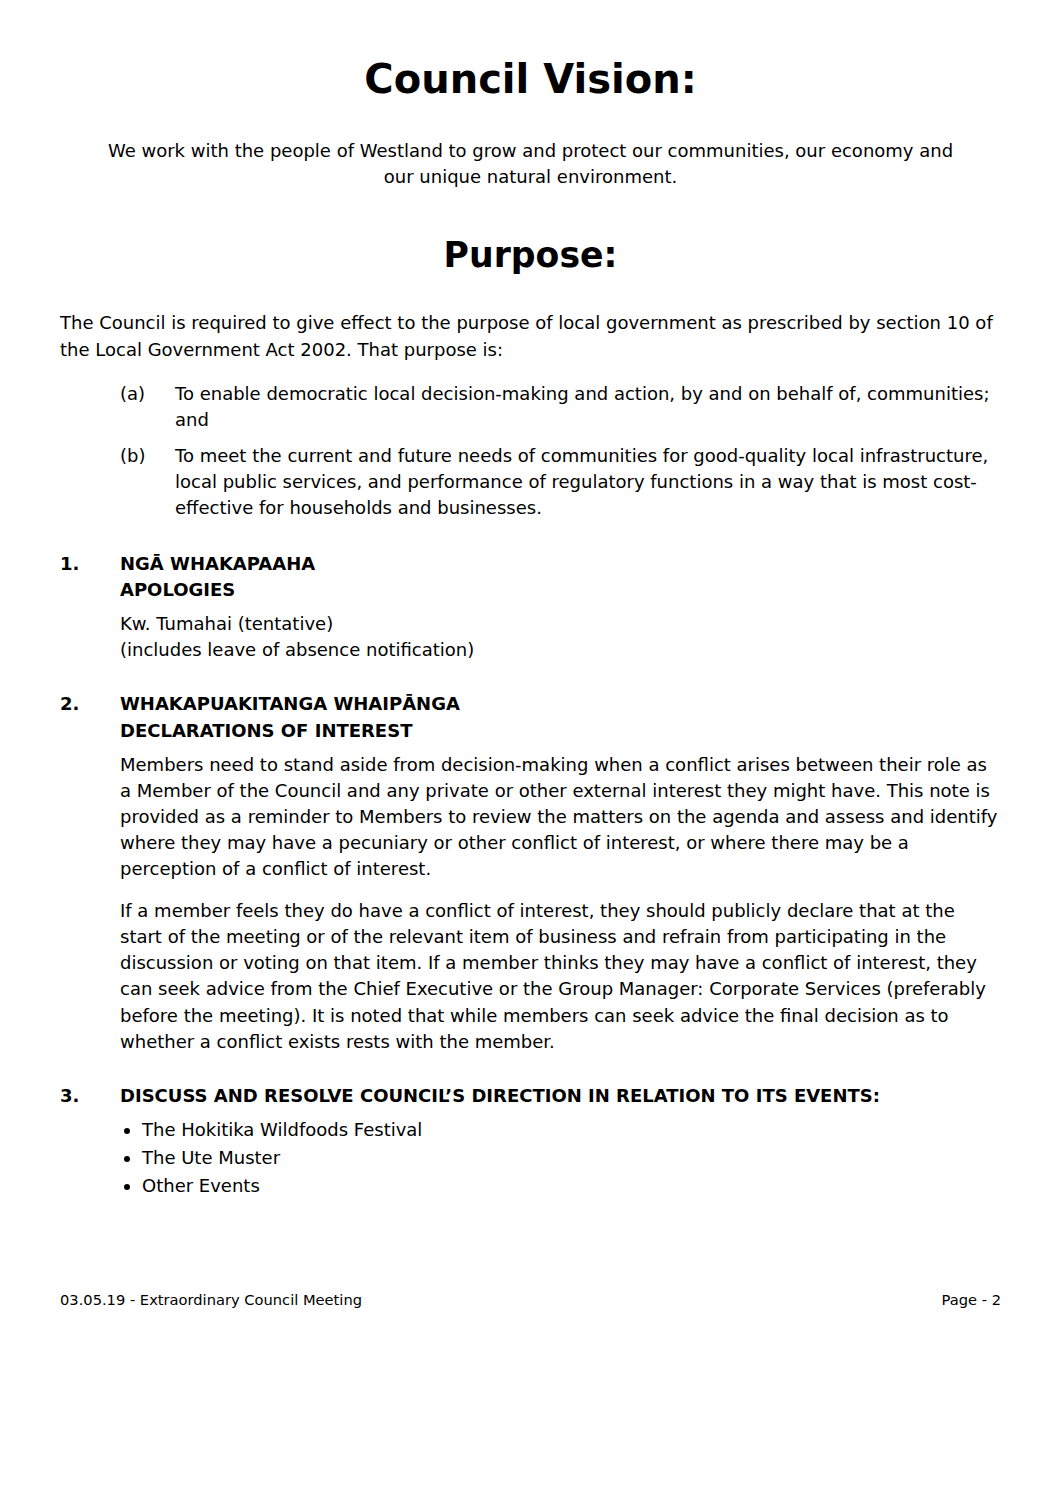Council Vision:
We work with the people of Westland to grow and protect our communities, our economy and our unique natural environment.
Purpose:
The Council is required to give effect to the purpose of local government as prescribed by section 10 of the Local Government Act 2002. That purpose is:
(a) To enable democratic local decision-making and action, by and on behalf of, communities; and
(b) To meet the current and future needs of communities for good-quality local infrastructure, local public services, and performance of regulatory functions in a way that is most cost-effective for households and businesses.
1. NGĀ WHAKAPAAHA APOLOGIES
Kw. Tumahai (tentative)
(includes leave of absence notification)
2. WHAKAPUAKITANGA WHAIPĀNGA DECLARATIONS OF INTEREST
Members need to stand aside from decision-making when a conflict arises between their role as a Member of the Council and any private or other external interest they might have. This note is provided as a reminder to Members to review the matters on the agenda and assess and identify where they may have a pecuniary or other conflict of interest, or where there may be a perception of a conflict of interest.
If a member feels they do have a conflict of interest, they should publicly declare that at the start of the meeting or of the relevant item of business and refrain from participating in the discussion or voting on that item. If a member thinks they may have a conflict of interest, they can seek advice from the Chief Executive or the Group Manager: Corporate Services (preferably before the meeting). It is noted that while members can seek advice the final decision as to whether a conflict exists rests with the member.
3. DISCUSS AND RESOLVE COUNCIL’S DIRECTION IN RELATION TO ITS EVENTS:
The Hokitika Wildfoods Festival
The Ute Muster
Other Events
03.05.19 - Extraordinary Council Meeting Page - 2